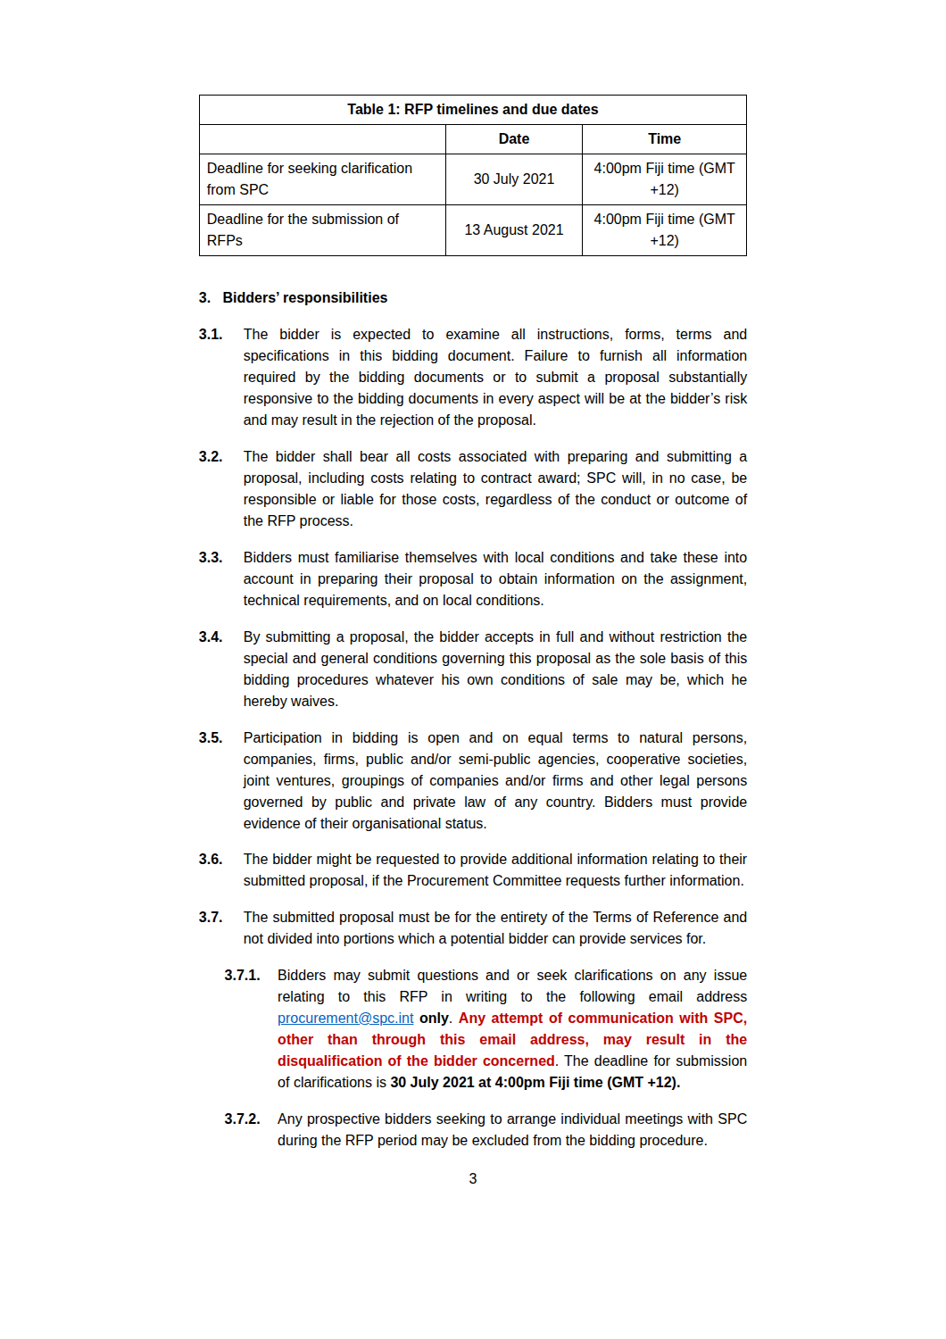| Table 1: RFP timelines and due dates |
| | Date | Time |
| Deadline for seeking clarification from SPC | 30 July 2021 | 4:00pm Fiji time (GMT +12) |
| Deadline for the submission of RFPs | 13 August 2021 | 4:00pm Fiji time (GMT +12) |
3. Bidders’ responsibilities
3.1.
The bidder is expected to examine all instructions, forms, terms and specifications in this bidding document. Failure to furnish all information required by the bidding documents or to submit a proposal substantially responsive to the bidding documents in every aspect will be at the bidder’s risk and may result in the rejection of the proposal.
3.2.
The bidder shall bear all costs associated with preparing and submitting a proposal, including costs relating to contract award; SPC will, in no case, be responsible or liable for those costs, regardless of the conduct or outcome of the RFP process.
3.3.
Bidders must familiarise themselves with local conditions and take these into account in preparing their proposal to obtain information on the assignment, technical requirements, and on local conditions.
3.4.
By submitting a proposal, the bidder accepts in full and without restriction the special and general conditions governing this proposal as the sole basis of this bidding procedures whatever his own conditions of sale may be, which he hereby waives.
3.5.
Participation in bidding is open and on equal terms to natural persons, companies, firms, public and/or semi-public agencies, cooperative societies, joint ventures, groupings of companies and/or firms and other legal persons governed by public and private law of any country. Bidders must provide evidence of their organisational status.
3.6.
The bidder might be requested to provide additional information relating to their submitted proposal, if the Procurement Committee requests further information.
3.7.
The submitted proposal must be for the entirety of the Terms of Reference and not divided into portions which a potential bidder can provide services for.
3.7.1.
Bidders may submit questions and or seek clarifications on any issue relating to this RFP in writing to the following email address procurement@spc.int only. Any attempt of communication with SPC, other than through this email address, may result in the disqualification of the bidder concerned. The deadline for submission of clarifications is 30 July 2021 at 4:00pm Fiji time (GMT +12).
3.7.2.
Any prospective bidders seeking to arrange individual meetings with SPC during the RFP period may be excluded from the bidding procedure.
3